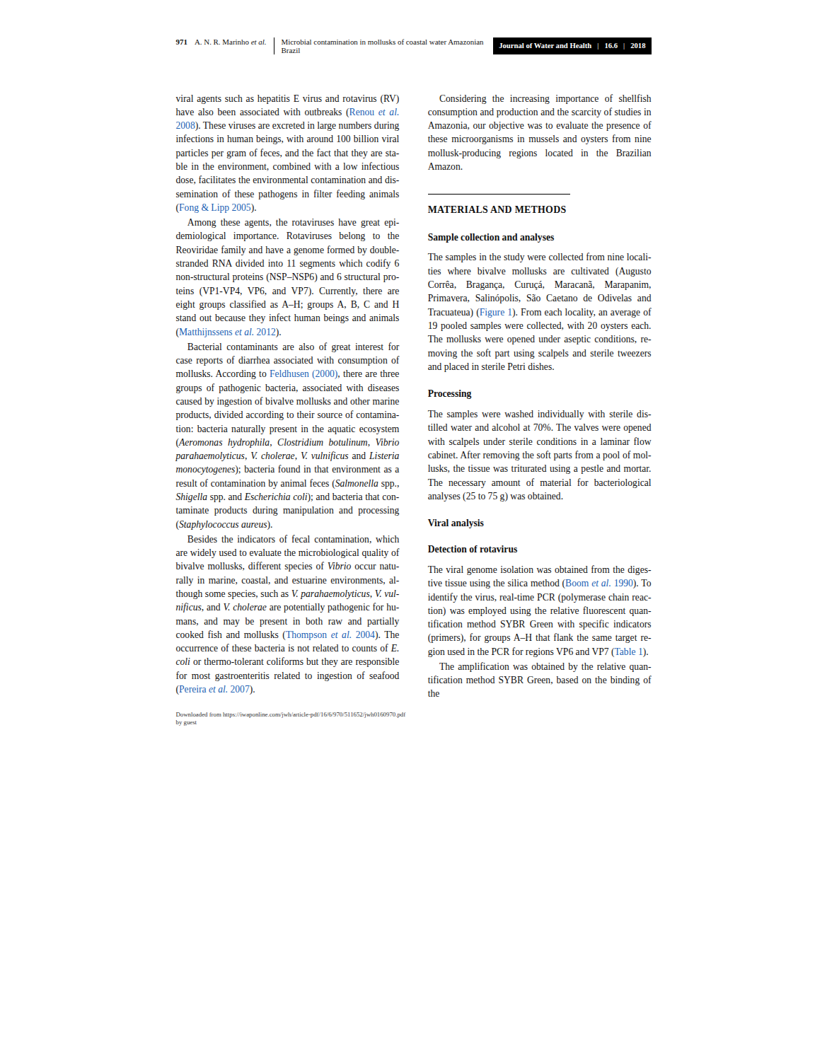971 A. N. R. Marinho et al. Microbial contamination in mollusks of coastal water Amazonian Brazil Journal of Water and Health | 16.6 | 2018
viral agents such as hepatitis E virus and rotavirus (RV) have also been associated with outbreaks (Renou et al. 2008). These viruses are excreted in large numbers during infections in human beings, with around 100 billion viral particles per gram of feces, and the fact that they are stable in the environment, combined with a low infectious dose, facilitates the environmental contamination and dissemination of these pathogens in filter feeding animals (Fong & Lipp 2005).
Among these agents, the rotaviruses have great epidemiological importance. Rotaviruses belong to the Reoviridae family and have a genome formed by double-stranded RNA divided into 11 segments which codify 6 non-structural proteins (NSP–NSP6) and 6 structural proteins (VP1-VP4, VP6, and VP7). Currently, there are eight groups classified as A–H; groups A, B, C and H stand out because they infect human beings and animals (Matthijnssens et al. 2012).
Bacterial contaminants are also of great interest for case reports of diarrhea associated with consumption of mollusks. According to Feldhusen (2000), there are three groups of pathogenic bacteria, associated with diseases caused by ingestion of bivalve mollusks and other marine products, divided according to their source of contamination: bacteria naturally present in the aquatic ecosystem (Aeromonas hydrophila, Clostridium botulinum, Vibrio parahaemolyticus, V. cholerae, V. vulnificus and Listeria monocytogenes); bacteria found in that environment as a result of contamination by animal feces (Salmonella spp., Shigella spp. and Escherichia coli); and bacteria that contaminate products during manipulation and processing (Staphylococcus aureus).
Besides the indicators of fecal contamination, which are widely used to evaluate the microbiological quality of bivalve mollusks, different species of Vibrio occur naturally in marine, coastal, and estuarine environments, although some species, such as V. parahaemolyticus, V. vulnificus, and V. cholerae are potentially pathogenic for humans, and may be present in both raw and partially cooked fish and mollusks (Thompson et al. 2004). The occurrence of these bacteria is not related to counts of E. coli or thermo-tolerant coliforms but they are responsible for most gastroenteritis related to ingestion of seafood (Pereira et al. 2007).
Considering the increasing importance of shellfish consumption and production and the scarcity of studies in Amazonia, our objective was to evaluate the presence of these microorganisms in mussels and oysters from nine mollusk-producing regions located in the Brazilian Amazon.
MATERIALS AND METHODS
Sample collection and analyses
The samples in the study were collected from nine localities where bivalve mollusks are cultivated (Augusto Corrêa, Bragança, Curuçá, Maracanã, Marapanim, Primavera, Salinópolis, São Caetano de Odivelas and Tracuateua) (Figure 1). From each locality, an average of 19 pooled samples were collected, with 20 oysters each. The mollusks were opened under aseptic conditions, removing the soft part using scalpels and sterile tweezers and placed in sterile Petri dishes.
Processing
The samples were washed individually with sterile distilled water and alcohol at 70%. The valves were opened with scalpels under sterile conditions in a laminar flow cabinet. After removing the soft parts from a pool of mollusks, the tissue was triturated using a pestle and mortar. The necessary amount of material for bacteriological analyses (25 to 75 g) was obtained.
Viral analysis
Detection of rotavirus
The viral genome isolation was obtained from the digestive tissue using the silica method (Boom et al. 1990). To identify the virus, real-time PCR (polymerase chain reaction) was employed using the relative fluorescent quantification method SYBR Green with specific indicators (primers), for groups A–H that flank the same target region used in the PCR for regions VP6 and VP7 (Table 1).
The amplification was obtained by the relative quantification method SYBR Green, based on the binding of the
Downloaded from https://iwaponline.com/jwh/article-pdf/16/6/970/511652/jwh0160970.pdf
by guest